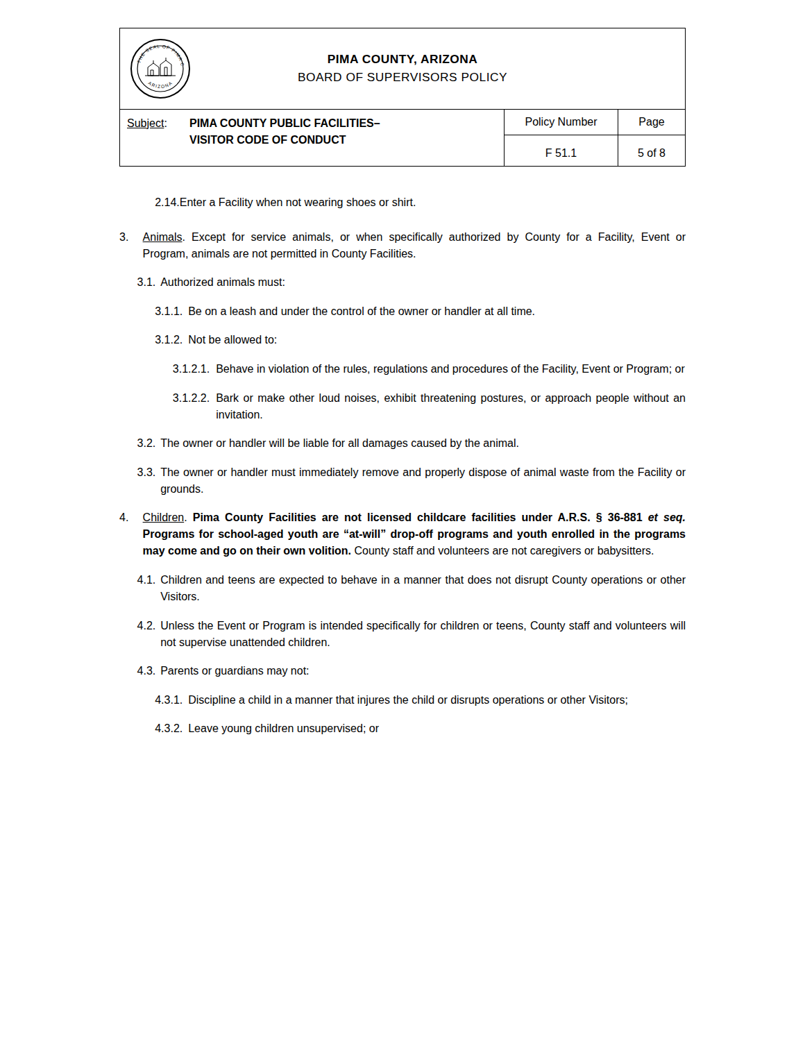THE SEAL OF PIMA COUNTY ARIZONA
PIMA COUNTY, ARIZONA
BOARD OF SUPERVISORS POLICY
Subject:
PIMA COUNTY PUBLIC FACILITIES–
VISITOR CODE OF CONDUCT
Policy Number
Page
F 51.1
5 of 8
2.14.
Enter a Facility when not wearing shoes or shirt.
3.
Animals. Except for service animals, or when specifically authorized by County for a Facility, Event or Program, animals are not permitted in County Facilities.
3.1.
Authorized animals must:
3.1.1.
Be on a leash and under the control of the owner or handler at all time.
3.1.2.
Not be allowed to:
3.1.2.1.
Behave in violation of the rules, regulations and procedures of the Facility, Event or Program; or
3.1.2.2.
Bark or make other loud noises, exhibit threatening postures, or approach people without an invitation.
3.2.
The owner or handler will be liable for all damages caused by the animal.
3.3.
The owner or handler must immediately remove and properly dispose of animal waste from the Facility or grounds.
4.
Children. Pima County Facilities are not licensed childcare facilities under A.R.S. § 36-881 et seq. Programs for school-aged youth are “at-will” drop-off programs and youth enrolled in the programs may come and go on their own volition. County staff and volunteers are not caregivers or babysitters.
4.1.
Children and teens are expected to behave in a manner that does not disrupt County operations or other Visitors.
4.2.
Unless the Event or Program is intended specifically for children or teens, County staff and volunteers will not supervise unattended children.
4.3.
Parents or guardians may not:
4.3.1.
Discipline a child in a manner that injures the child or disrupts operations or other Visitors;
4.3.2.
Leave young children unsupervised; or